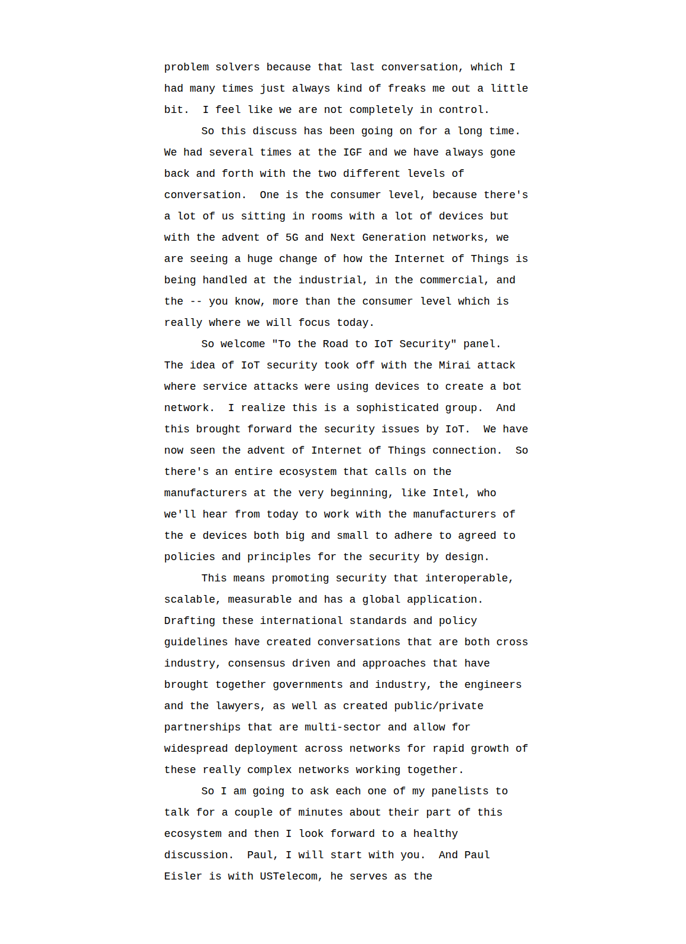problem solvers because that last conversation, which I had many times just always kind of freaks me out a little bit. I feel like we are not completely in control.
So this discuss has been going on for a long time. We had several times at the IGF and we have always gone back and forth with the two different levels of conversation. One is the consumer level, because there's a lot of us sitting in rooms with a lot of devices but with the advent of 5G and Next Generation networks, we are seeing a huge change of how the Internet of Things is being handled at the industrial, in the commercial, and the -- you know, more than the consumer level which is really where we will focus today.
So welcome "To the Road to IoT Security" panel. The idea of IoT security took off with the Mirai attack where service attacks were using devices to create a bot network. I realize this is a sophisticated group. And this brought forward the security issues by IoT. We have now seen the advent of Internet of Things connection. So there's an entire ecosystem that calls on the manufacturers at the very beginning, like Intel, who we'll hear from today to work with the manufacturers of the e devices both big and small to adhere to agreed to policies and principles for the security by design.
This means promoting security that interoperable, scalable, measurable and has a global application. Drafting these international standards and policy guidelines have created conversations that are both cross industry, consensus driven and approaches that have brought together governments and industry, the engineers and the lawyers, as well as created public/private partnerships that are multi-sector and allow for widespread deployment across networks for rapid growth of these really complex networks working together.
So I am going to ask each one of my panelists to talk for a couple of minutes about their part of this ecosystem and then I look forward to a healthy discussion. Paul, I will start with you. And Paul Eisler is with USTelecom, he serves as the